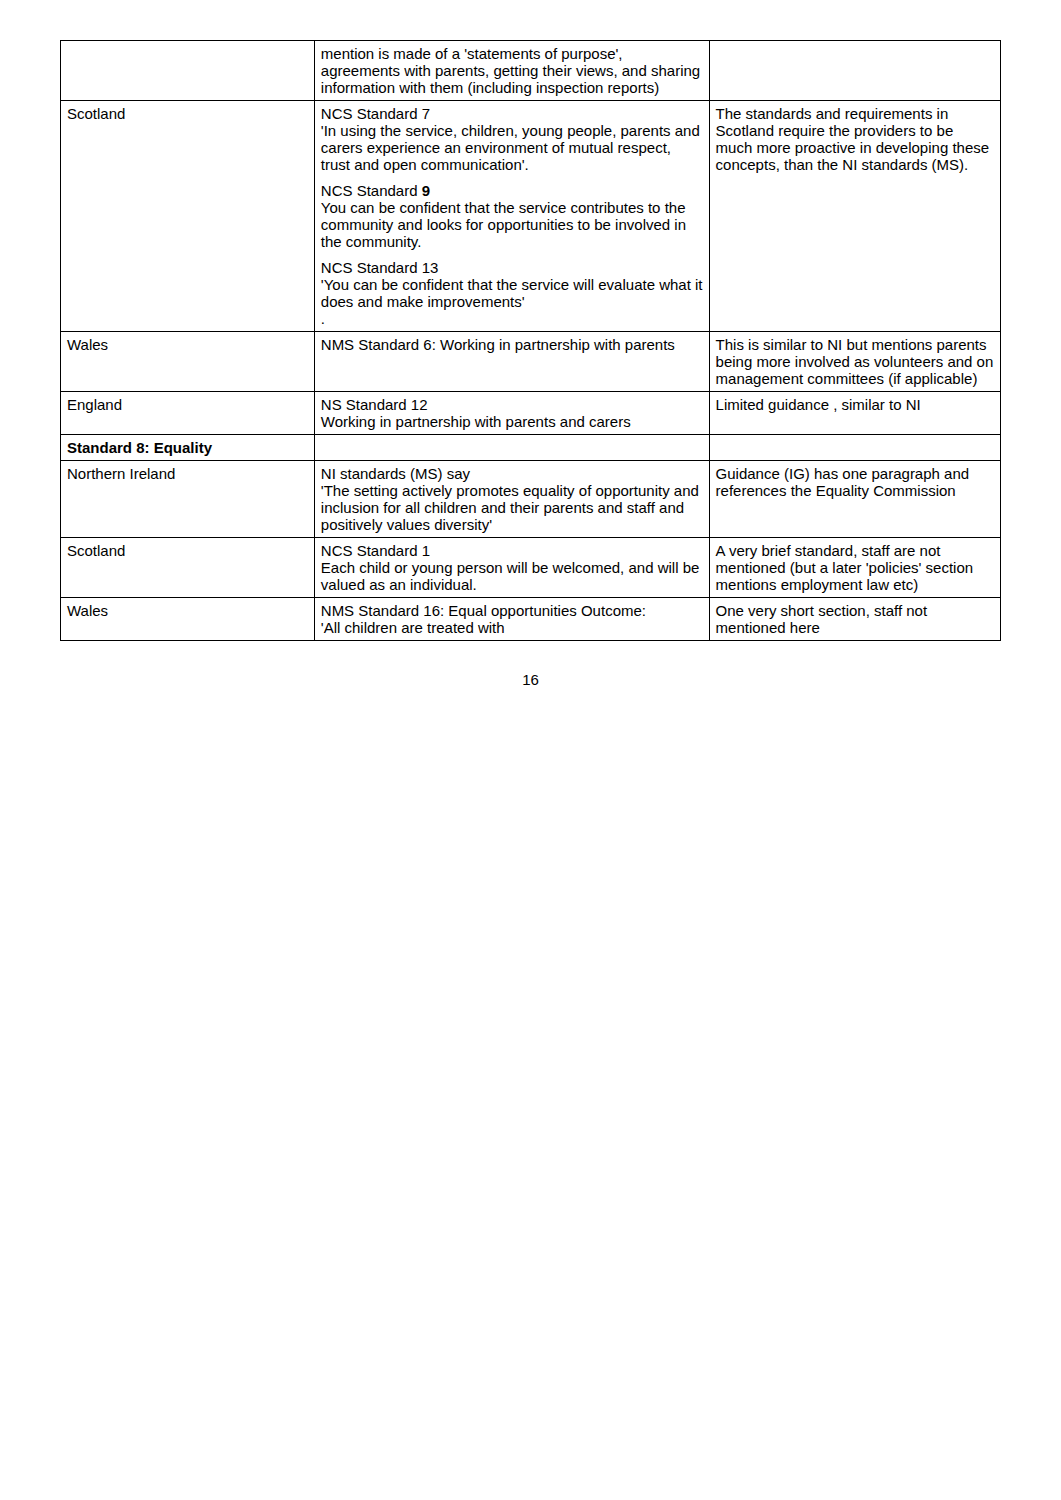| | mention is made of a 'statements of purpose', agreements with parents, getting their views, and sharing information with them (including inspection reports) | |
| Scotland | NCS Standard 7 'In using the service, children, young people, parents and carers experience an environment of mutual respect, trust and open communication'. NCS Standard 9 You can be confident that the service contributes to the community and looks for opportunities to be involved in the community. NCS Standard 13 'You can be confident that the service will evaluate what it does and make improvements' . | The standards and requirements in Scotland require the providers to be much more proactive in developing these concepts, than the NI standards (MS). |
| Wales | NMS Standard 6: Working in partnership with parents | This is similar to NI but mentions parents being more involved as volunteers and on management committees (if applicable) |
| England | NS Standard 12 Working in partnership with parents and carers | Limited guidance , similar to NI |
| Standard 8: Equality | | |
| Northern Ireland | NI standards (MS) say 'The setting actively promotes equality of opportunity and inclusion for all children and their parents and staff and positively values diversity' | Guidance (IG) has one paragraph and references the Equality Commission |
| Scotland | NCS Standard 1 Each child or young person will be welcomed, and will be valued as an individual. | A very brief standard, staff are not mentioned (but a later 'policies' section mentions employment law etc) |
| Wales | NMS Standard 16: Equal opportunities Outcome: 'All children are treated with | One very short section, staff not mentioned here |
16